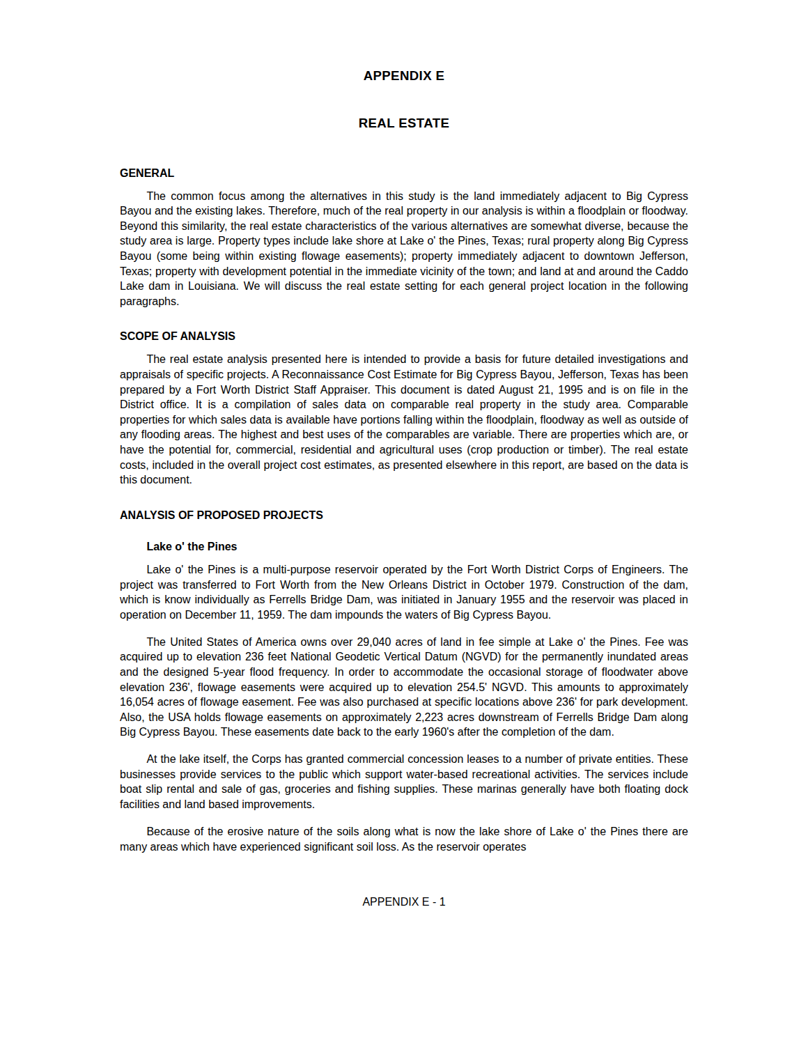APPENDIX E
REAL ESTATE
GENERAL
The common focus among the alternatives in this study is the land immediately adjacent to Big Cypress Bayou and the existing lakes. Therefore, much of the real property in our analysis is within a floodplain or floodway. Beyond this similarity, the real estate characteristics of the various alternatives are somewhat diverse, because the study area is large. Property types include lake shore at Lake o' the Pines, Texas; rural property along Big Cypress Bayou (some being within existing flowage easements); property immediately adjacent to downtown Jefferson, Texas; property with development potential in the immediate vicinity of the town; and land at and around the Caddo Lake dam in Louisiana. We will discuss the real estate setting for each general project location in the following paragraphs.
SCOPE OF ANALYSIS
The real estate analysis presented here is intended to provide a basis for future detailed investigations and appraisals of specific projects. A Reconnaissance Cost Estimate for Big Cypress Bayou, Jefferson, Texas has been prepared by a Fort Worth District Staff Appraiser. This document is dated August 21, 1995 and is on file in the District office. It is a compilation of sales data on comparable real property in the study area. Comparable properties for which sales data is available have portions falling within the floodplain, floodway as well as outside of any flooding areas. The highest and best uses of the comparables are variable. There are properties which are, or have the potential for, commercial, residential and agricultural uses (crop production or timber). The real estate costs, included in the overall project cost estimates, as presented elsewhere in this report, are based on the data is this document.
ANALYSIS OF PROPOSED PROJECTS
Lake o' the Pines
Lake o' the Pines is a multi-purpose reservoir operated by the Fort Worth District Corps of Engineers. The project was transferred to Fort Worth from the New Orleans District in October 1979. Construction of the dam, which is know individually as Ferrells Bridge Dam, was initiated in January 1955 and the reservoir was placed in operation on December 11, 1959. The dam impounds the waters of Big Cypress Bayou.
The United States of America owns over 29,040 acres of land in fee simple at Lake o' the Pines. Fee was acquired up to elevation 236 feet National Geodetic Vertical Datum (NGVD) for the permanently inundated areas and the designed 5-year flood frequency. In order to accommodate the occasional storage of floodwater above elevation 236', flowage easements were acquired up to elevation 254.5' NGVD. This amounts to approximately 16,054 acres of flowage easement. Fee was also purchased at specific locations above 236' for park development. Also, the USA holds flowage easements on approximately 2,223 acres downstream of Ferrells Bridge Dam along Big Cypress Bayou. These easements date back to the early 1960's after the completion of the dam.
At the lake itself, the Corps has granted commercial concession leases to a number of private entities. These businesses provide services to the public which support water-based recreational activities. The services include boat slip rental and sale of gas, groceries and fishing supplies. These marinas generally have both floating dock facilities and land based improvements.
Because of the erosive nature of the soils along what is now the lake shore of Lake o' the Pines there are many areas which have experienced significant soil loss. As the reservoir operates
APPENDIX E - 1